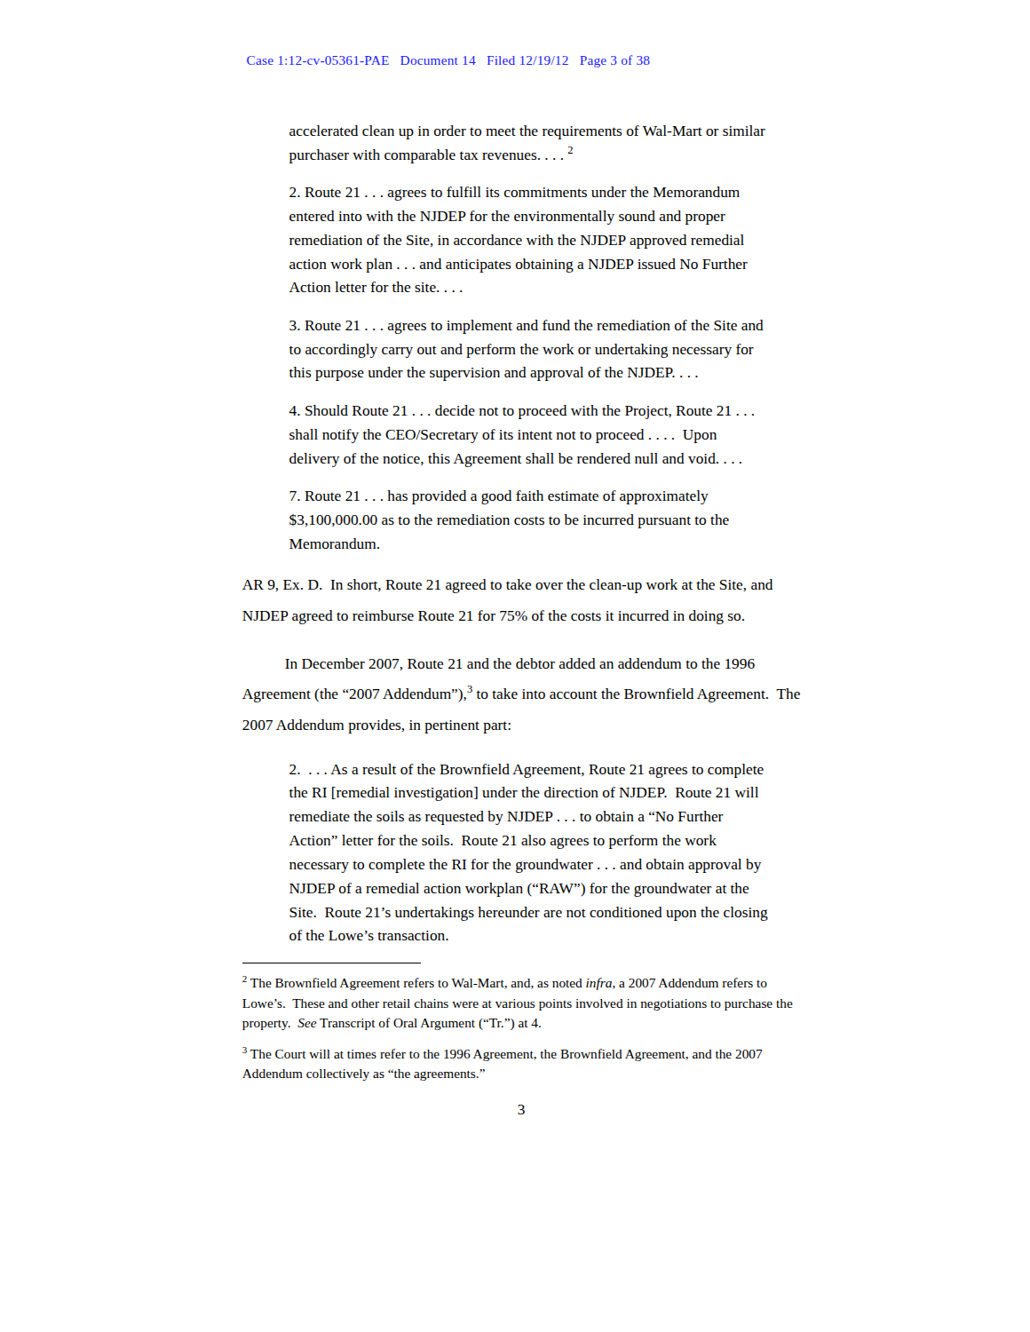Case 1:12-cv-05361-PAE Document 14 Filed 12/19/12 Page 3 of 38
accelerated clean up in order to meet the requirements of Wal-Mart or similar purchaser with comparable tax revenues. . . . 2
2. Route 21 . . . agrees to fulfill its commitments under the Memorandum entered into with the NJDEP for the environmentally sound and proper remediation of the Site, in accordance with the NJDEP approved remedial action work plan . . . and anticipates obtaining a NJDEP issued No Further Action letter for the site. . . .
3. Route 21 . . . agrees to implement and fund the remediation of the Site and to accordingly carry out and perform the work or undertaking necessary for this purpose under the supervision and approval of the NJDEP. . . .
4. Should Route 21 . . . decide not to proceed with the Project, Route 21 . . . shall notify the CEO/Secretary of its intent not to proceed . . . . Upon delivery of the notice, this Agreement shall be rendered null and void. . . .
7. Route 21 . . . has provided a good faith estimate of approximately $3,100,000.00 as to the remediation costs to be incurred pursuant to the Memorandum.
AR 9, Ex. D. In short, Route 21 agreed to take over the clean-up work at the Site, and NJDEP agreed to reimburse Route 21 for 75% of the costs it incurred in doing so.
In December 2007, Route 21 and the debtor added an addendum to the 1996 Agreement (the “2007 Addendum”),3 to take into account the Brownfield Agreement. The 2007 Addendum provides, in pertinent part:
2. . . . As a result of the Brownfield Agreement, Route 21 agrees to complete the RI [remedial investigation] under the direction of NJDEP. Route 21 will remediate the soils as requested by NJDEP . . . to obtain a “No Further Action” letter for the soils. Route 21 also agrees to perform the work necessary to complete the RI for the groundwater . . . and obtain approval by NJDEP of a remedial action workplan (“RAW”) for the groundwater at the Site. Route 21’s undertakings hereunder are not conditioned upon the closing of the Lowe’s transaction.
2 The Brownfield Agreement refers to Wal-Mart, and, as noted infra, a 2007 Addendum refers to Lowe’s. These and other retail chains were at various points involved in negotiations to purchase the property. See Transcript of Oral Argument (“Tr.”) at 4.
3 The Court will at times refer to the 1996 Agreement, the Brownfield Agreement, and the 2007 Addendum collectively as “the agreements.”
3